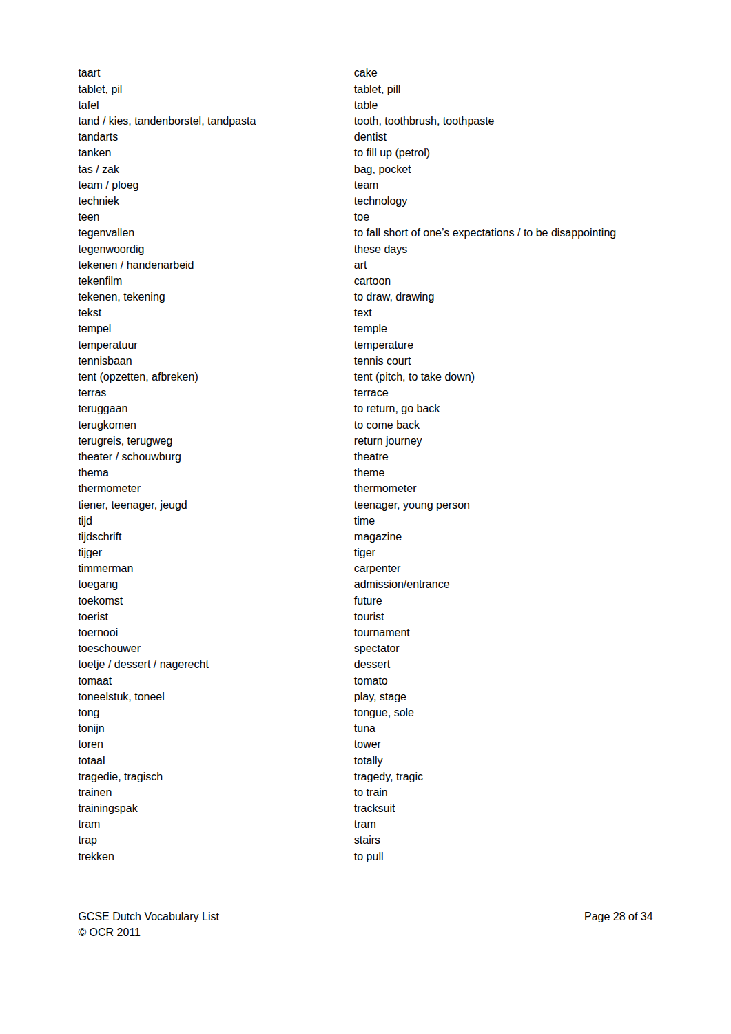| taart | cake |
| tablet, pil | tablet, pill |
| tafel | table |
| tand / kies, tandenborstel, tandpasta | tooth, toothbrush, toothpaste |
| tandarts | dentist |
| tanken | to fill up (petrol) |
| tas / zak | bag, pocket |
| team / ploeg | team |
| techniek | technology |
| teen | toe |
| tegenvallen | to fall short of one’s expectations / to be disappointing |
| tegenwoordig | these days |
| tekenen / handenarbeid | art |
| tekenfilm | cartoon |
| tekenen, tekening | to draw, drawing |
| tekst | text |
| tempel | temple |
| temperatuur | temperature |
| tennisbaan | tennis court |
| tent (opzetten, afbreken) | tent (pitch, to take down) |
| terras | terrace |
| teruggaan | to return, go back |
| terugkomen | to come back |
| terugreis, terugweg | return journey |
| theater / schouwburg | theatre |
| thema | theme |
| thermometer | thermometer |
| tiener, teenager, jeugd | teenager, young person |
| tijd | time |
| tijdschrift | magazine |
| tijger | tiger |
| timmerman | carpenter |
| toegang | admission/entrance |
| toekomst | future |
| toerist | tourist |
| toernooi | tournament |
| toeschouwer | spectator |
| toetje / dessert / nagerecht | dessert |
| tomaat | tomato |
| toneelstuk, toneel | play, stage |
| tong | tongue, sole |
| tonijn | tuna |
| toren | tower |
| totaal | totally |
| tragedie, tragisch | tragedy, tragic |
| trainen | to train |
| trainingspak | tracksuit |
| tram | tram |
| trap | stairs |
| trekken | to pull |
| GCSE Dutch Vocabulary List | Page 28 of 34 |
| © OCR 2011 | |